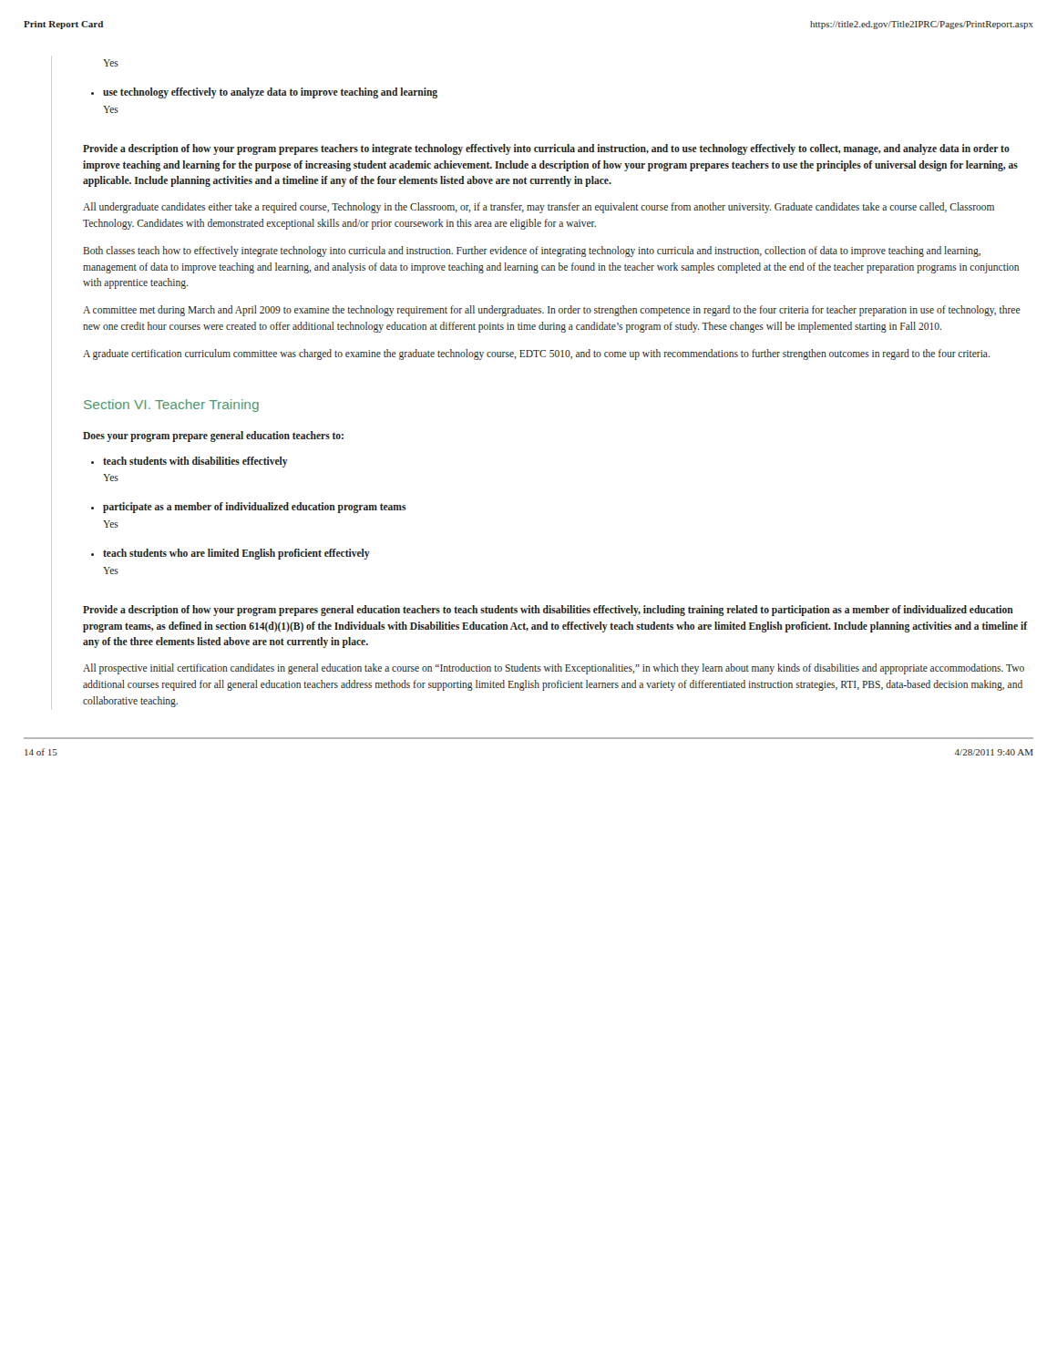Print Report Card
https://title2.ed.gov/Title2IPRC/Pages/PrintReport.aspx
Yes
use technology effectively to analyze data to improve teaching and learning Yes
Provide a description of how your program prepares teachers to integrate technology effectively into curricula and instruction, and to use technology effectively to collect, manage, and analyze data in order to improve teaching and learning for the purpose of increasing student academic achievement. Include a description of how your program prepares teachers to use the principles of universal design for learning, as applicable. Include planning activities and a timeline if any of the four elements listed above are not currently in place.
All undergraduate candidates either take a required course, Technology in the Classroom, or, if a transfer, may transfer an equivalent course from another university. Graduate candidates take a course called, Classroom Technology. Candidates with demonstrated exceptional skills and/or prior coursework in this area are eligible for a waiver.
Both classes teach how to effectively integrate technology into curricula and instruction. Further evidence of integrating technology into curricula and instruction, collection of data to improve teaching and learning, management of data to improve teaching and learning, and analysis of data to improve teaching and learning can be found in the teacher work samples completed at the end of the teacher preparation programs in conjunction with apprentice teaching.
A committee met during March and April 2009 to examine the technology requirement for all undergraduates. In order to strengthen competence in regard to the four criteria for teacher preparation in use of technology, three new one credit hour courses were created to offer additional technology education at different points in time during a candidate’s program of study. These changes will be implemented starting in Fall 2010.
A graduate certification curriculum committee was charged to examine the graduate technology course, EDTC 5010, and to come up with recommendations to further strengthen outcomes in regard to the four criteria.
Section VI. Teacher Training
Does your program prepare general education teachers to:
teach students with disabilities effectively Yes
participate as a member of individualized education program teams Yes
teach students who are limited English proficient effectively Yes
Provide a description of how your program prepares general education teachers to teach students with disabilities effectively, including training related to participation as a member of individualized education program teams, as defined in section 614(d)(1)(B) of the Individuals with Disabilities Education Act, and to effectively teach students who are limited English proficient. Include planning activities and a timeline if any of the three elements listed above are not currently in place.
All prospective initial certification candidates in general education take a course on “Introduction to Students with Exceptionalities,” in which they learn about many kinds of disabilities and appropriate accommodations. Two additional courses required for all general education teachers address methods for supporting limited English proficient learners and a variety of differentiated instruction strategies, RTI, PBS, data-based decision making, and collaborative teaching.
14 of 15
4/28/2011 9:40 AM